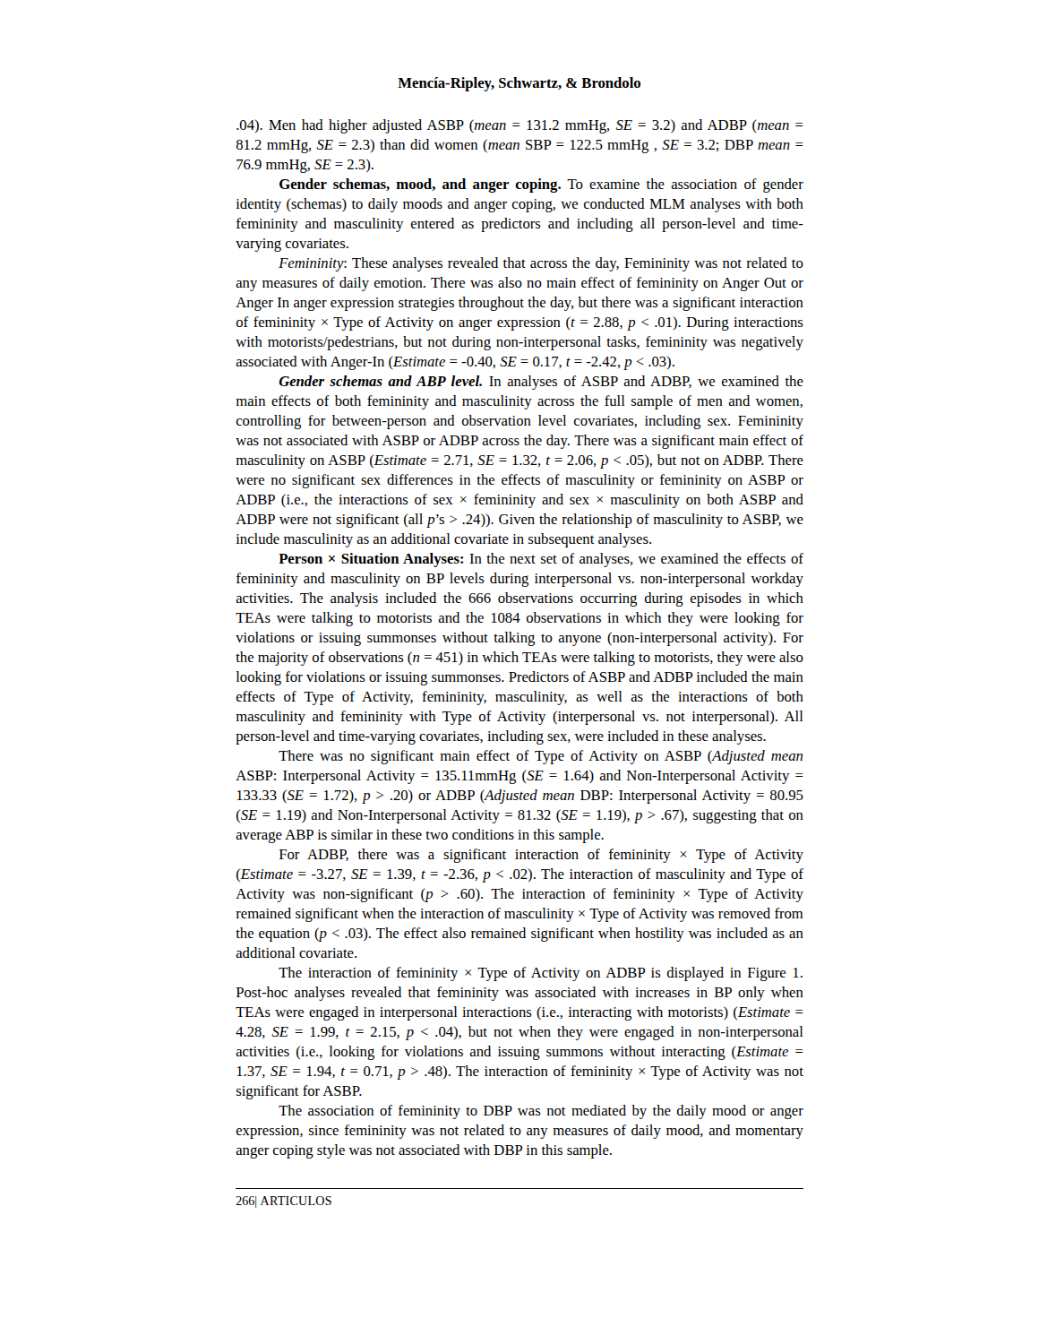Mencía-Ripley, Schwartz, & Brondolo
.04). Men had higher adjusted ASBP (mean = 131.2 mmHg, SE = 3.2) and ADBP (mean = 81.2 mmHg, SE = 2.3) than did women (mean SBP = 122.5 mmHg , SE = 3.2; DBP mean = 76.9 mmHg, SE = 2.3).
Gender schemas, mood, and anger coping. To examine the association of gender identity (schemas) to daily moods and anger coping, we conducted MLM analyses with both femininity and masculinity entered as predictors and including all person-level and time-varying covariates.
Femininity: These analyses revealed that across the day, Femininity was not related to any measures of daily emotion. There was also no main effect of femininity on Anger Out or Anger In anger expression strategies throughout the day, but there was a significant interaction of femininity × Type of Activity on anger expression (t = 2.88, p < .01). During interactions with motorists/pedestrians, but not during non-interpersonal tasks, femininity was negatively associated with Anger-In (Estimate = -0.40, SE = 0.17, t = -2.42, p < .03).
Gender schemas and ABP level. In analyses of ASBP and ADBP, we examined the main effects of both femininity and masculinity across the full sample of men and women, controlling for between-person and observation level covariates, including sex. Femininity was not associated with ASBP or ADBP across the day. There was a significant main effect of masculinity on ASBP (Estimate = 2.71, SE = 1.32, t = 2.06, p < .05), but not on ADBP. There were no significant sex differences in the effects of masculinity or femininity on ASBP or ADBP (i.e., the interactions of sex × femininity and sex × masculinity on both ASBP and ADBP were not significant (all p’s > .24)). Given the relationship of masculinity to ASBP, we include masculinity as an additional covariate in subsequent analyses.
Person × Situation Analyses: In the next set of analyses, we examined the effects of femininity and masculinity on BP levels during interpersonal vs. non-interpersonal workday activities. The analysis included the 666 observations occurring during episodes in which TEAs were talking to motorists and the 1084 observations in which they were looking for violations or issuing summonses without talking to anyone (non-interpersonal activity). For the majority of observations (n = 451) in which TEAs were talking to motorists, they were also looking for violations or issuing summonses. Predictors of ASBP and ADBP included the main effects of Type of Activity, femininity, masculinity, as well as the interactions of both masculinity and femininity with Type of Activity (interpersonal vs. not interpersonal). All person-level and time-varying covariates, including sex, were included in these analyses.
There was no significant main effect of Type of Activity on ASBP (Adjusted mean ASBP: Interpersonal Activity = 135.11mmHg (SE = 1.64) and Non-Interpersonal Activity = 133.33 (SE = 1.72), p > .20) or ADBP (Adjusted mean DBP: Interpersonal Activity = 80.95 (SE = 1.19) and Non-Interpersonal Activity = 81.32 (SE = 1.19), p > .67), suggesting that on average ABP is similar in these two conditions in this sample.
For ADBP, there was a significant interaction of femininity × Type of Activity (Estimate = -3.27, SE = 1.39, t = -2.36, p < .02). The interaction of masculinity and Type of Activity was non-significant (p > .60). The interaction of femininity × Type of Activity remained significant when the interaction of masculinity × Type of Activity was removed from the equation (p < .03). The effect also remained significant when hostility was included as an additional covariate.
The interaction of femininity × Type of Activity on ADBP is displayed in Figure 1. Post-hoc analyses revealed that femininity was associated with increases in BP only when TEAs were engaged in interpersonal interactions (i.e., interacting with motorists) (Estimate = 4.28, SE = 1.99, t = 2.15, p < .04), but not when they were engaged in non-interpersonal activities (i.e., looking for violations and issuing summons without interacting (Estimate = 1.37, SE = 1.94, t = 0.71, p > .48). The interaction of femininity × Type of Activity was not significant for ASBP.
The association of femininity to DBP was not mediated by the daily mood or anger expression, since femininity was not related to any measures of daily mood, and momentary anger coping style was not associated with DBP in this sample.
266| ARTICULOS